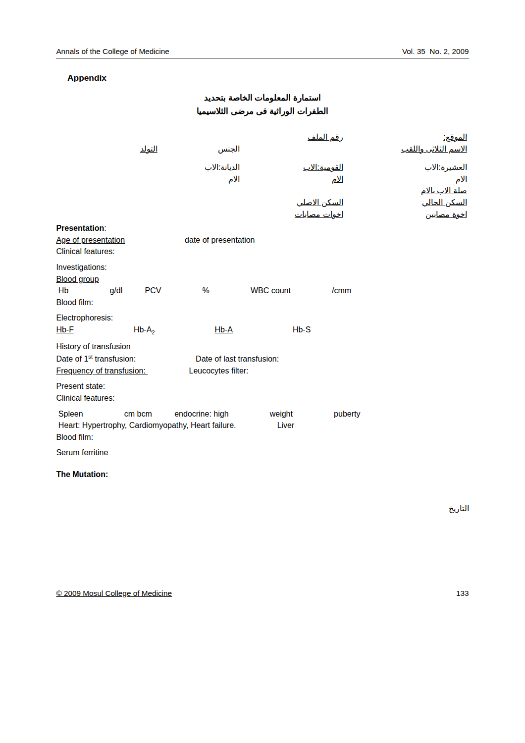Annals of the College of Medicine Vol. 35 No. 2, 2009
Appendix
استمارة المعلومات الخاصة بتحديد
الطفرات الوراثية فى مرضى الثلاسيميا
| الموقع: | رقم الملف | | |
| الاسم الثلاثى واللقب | | الجنس | التولد |
| العشيرة:الاب | القومية:الاب | الديانة:الاب |
| الام | الام | الام |
| صلة الاب بالام | | |
| السكن الحالي | السكن الاصلي | |
| اخوة مصابين | اخوات مصابات | |
Presentation:
Age of presentation date of presentation
Clinical features:
Investigations:
Blood group
Hb g/dl PCV % WBC count /cmm
Blood film:
Electrophoresis:
Hb-F Hb-A2 Hb-A Hb-S
History of transfusion
Date of 1st transfusion: Date of last transfusion:
Frequency of transfusion: Leucocytes filter:
Present state:
Clinical features:
Spleen cm bcm endocrine: high weight puberty
Heart: Hypertrophy, Cardiomyopathy, Heart failure. Liver
Blood film:
Serum ferritine
The Mutation:
التاريخ
© 2009 Mosul College of Medicine 133